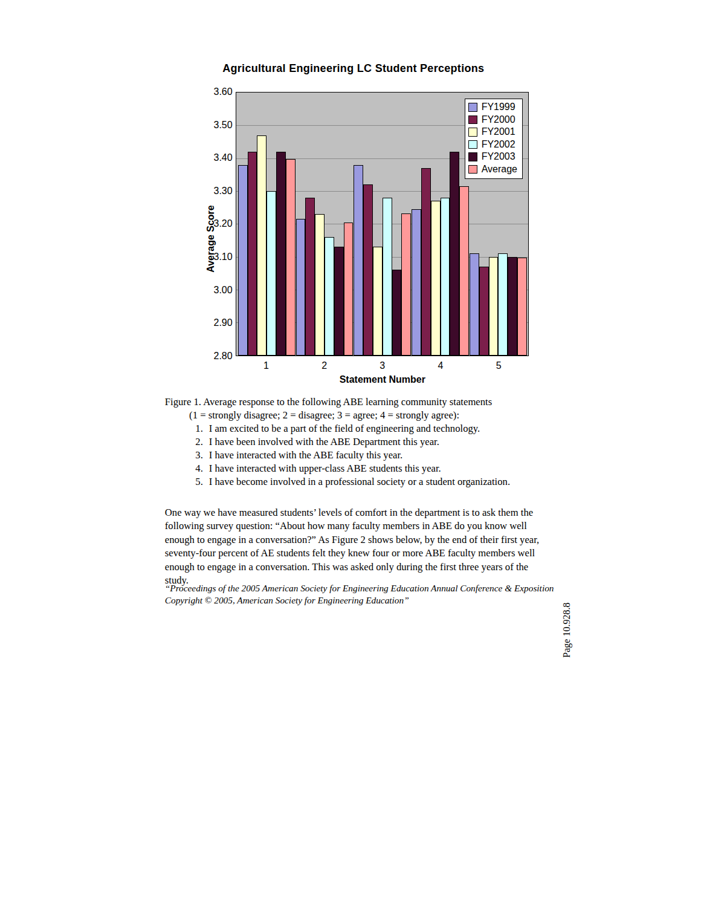Agricultural Engineering LC Student Perceptions
Average Score
3.60 3.50 3.40 3.30 3.20 3.10 3.00 2.90 2.80
FY1999
FY2000
FY2001
FY2002
FY2003
Average
12345
Statement Number
Figure 1. Average response to the following ABE learning community statements
(1 = strongly disagree; 2 = disagree; 3 = agree; 4 = strongly agree):
I am excited to be a part of the field of engineering and technology.
I have been involved with the ABE Department this year.
I have interacted with the ABE faculty this year.
I have interacted with upper-class ABE students this year.
I have become involved in a professional society or a student organization.
One way we have measured students’ levels of comfort in the department is to ask them the following survey question: “About how many faculty members in ABE do you know well enough to engage in a conversation?” As Figure 2 shows below, by the end of their first year, seventy-four percent of AE students felt they knew four or more ABE faculty members well enough to engage in a conversation. This was asked only during the first three years of the study.
“Proceedings of the 2005 American Society for Engineering Education Annual Conference & Exposition
Copyright © 2005, American Society for Engineering Education”
Page 10.928.8